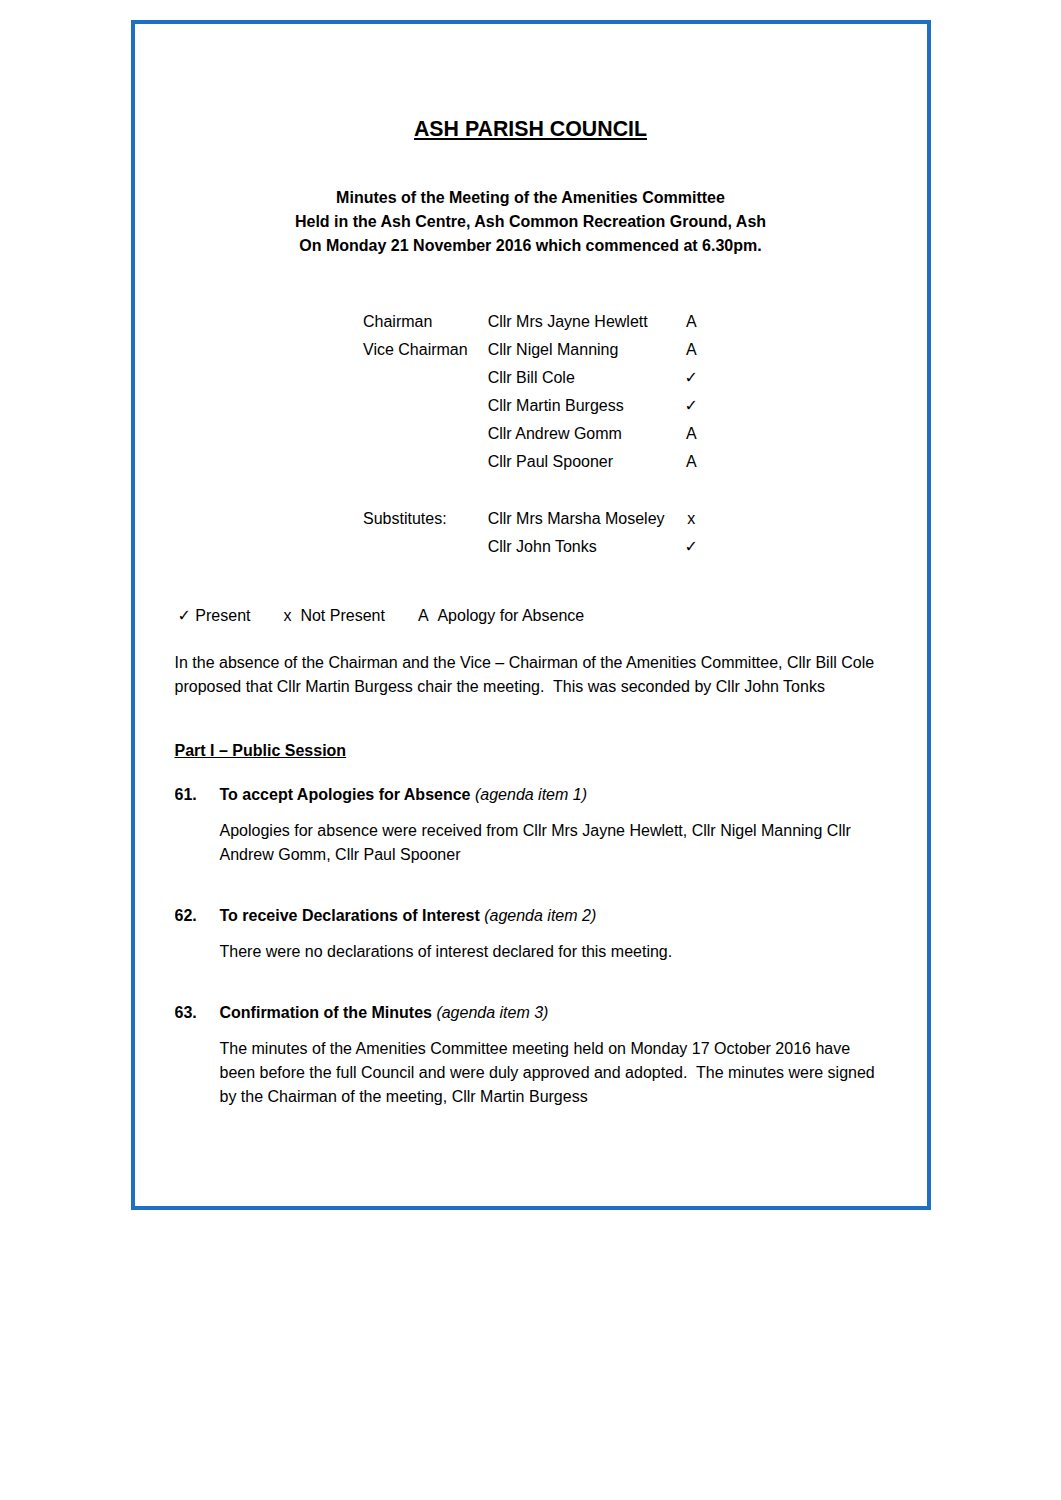ASH PARISH COUNCIL
Minutes of the Meeting of the Amenities Committee
Held in the Ash Centre, Ash Common Recreation Ground, Ash
On Monday 21 November 2016 which commenced at 6.30pm.
| Chairman | Cllr Mrs Jayne Hewlett | A |
| Vice Chairman | Cllr Nigel Manning | A |
| | Cllr Bill Cole | ✓ |
| | Cllr Martin Burgess | ✓ |
| | Cllr Andrew Gomm | A |
| | Cllr Paul Spooner | A |
| Substitutes: | Cllr Mrs Marsha Moseley | x |
| | Cllr John Tonks | ✓ |
| ✓ Present | x Not Present | A Apology for Absence |
In the absence of the Chairman and the Vice – Chairman of the Amenities Committee, Cllr Bill Cole proposed that Cllr Martin Burgess chair the meeting. This was seconded by Cllr John Tonks
Part I – Public Session
61.
To accept Apologies for Absence (agenda item 1)
Apologies for absence were received from Cllr Mrs Jayne Hewlett, Cllr Nigel Manning Cllr Andrew Gomm, Cllr Paul Spooner
62.
To receive Declarations of Interest (agenda item 2)
There were no declarations of interest declared for this meeting.
63.
Confirmation of the Minutes (agenda item 3)
The minutes of the Amenities Committee meeting held on Monday 17 October 2016 have been before the full Council and were duly approved and adopted. The minutes were signed by the Chairman of the meeting, Cllr Martin Burgess